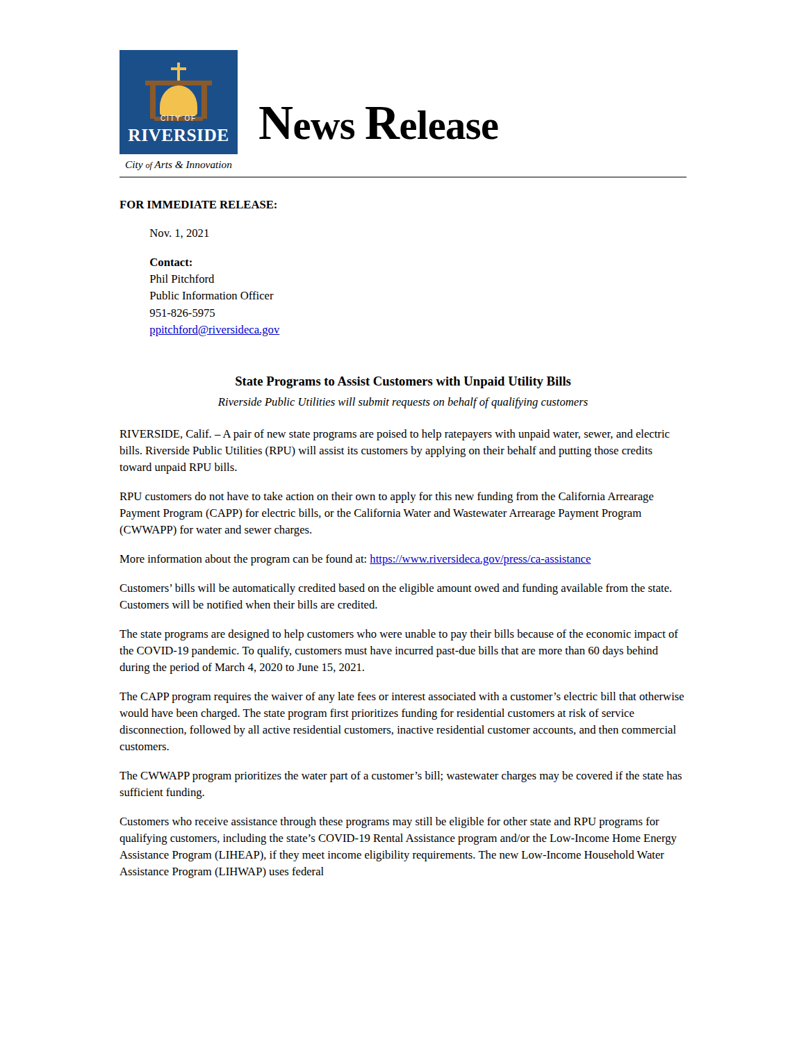CITY OF
RIVERSIDE
City of Arts & Innovation
News Release
FOR IMMEDIATE RELEASE:
Nov. 1, 2021
Contact:
Phil Pitchford
Public Information Officer
951-826-5975
ppitchford@riversideca.gov
State Programs to Assist Customers with Unpaid Utility Bills
Riverside Public Utilities will submit requests on behalf of qualifying customers
RIVERSIDE, Calif. – A pair of new state programs are poised to help ratepayers with unpaid water, sewer, and electric bills. Riverside Public Utilities (RPU) will assist its customers by applying on their behalf and putting those credits toward unpaid RPU bills.
RPU customers do not have to take action on their own to apply for this new funding from the California Arrearage Payment Program (CAPP) for electric bills, or the California Water and Wastewater Arrearage Payment Program (CWWAPP) for water and sewer charges.
More information about the program can be found at: https://www.riversideca.gov/press/ca-assistance
Customers’ bills will be automatically credited based on the eligible amount owed and funding available from the state. Customers will be notified when their bills are credited.
The state programs are designed to help customers who were unable to pay their bills because of the economic impact of the COVID-19 pandemic. To qualify, customers must have incurred past-due bills that are more than 60 days behind during the period of March 4, 2020 to June 15, 2021.
The CAPP program requires the waiver of any late fees or interest associated with a customer’s electric bill that otherwise would have been charged. The state program first prioritizes funding for residential customers at risk of service disconnection, followed by all active residential customers, inactive residential customer accounts, and then commercial customers.
The CWWAPP program prioritizes the water part of a customer’s bill; wastewater charges may be covered if the state has sufficient funding.
Customers who receive assistance through these programs may still be eligible for other state and RPU programs for qualifying customers, including the state’s COVID-19 Rental Assistance program and/or the Low-Income Home Energy Assistance Program (LIHEAP), if they meet income eligibility requirements. The new Low-Income Household Water Assistance Program (LIHWAP) uses federal